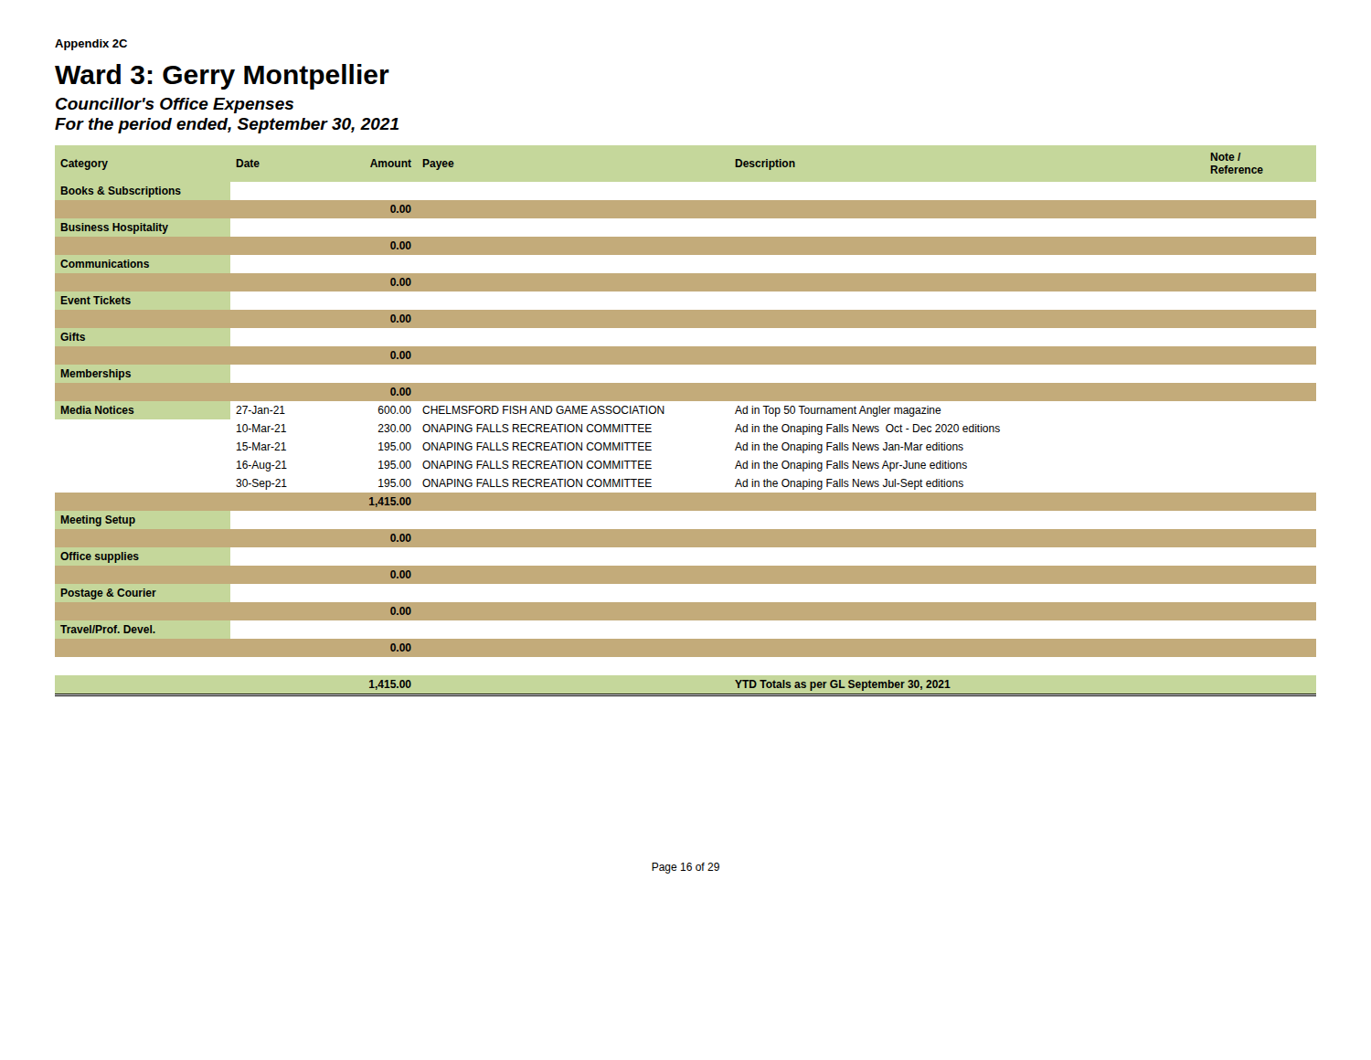Appendix 2C
Ward 3: Gerry Montpellier
Councillor's Office Expenses
For the period ended, September 30, 2021
| Category | Date | Amount | Payee | Description | Note / Reference |
| --- | --- | --- | --- | --- | --- |
| Books & Subscriptions | | | | | |
| | | 0.00 | | | |
| Business Hospitality | | | | | |
| | | 0.00 | | | |
| Communications | | | | | |
| | | 0.00 | | | |
| Event Tickets | | | | | |
| | | 0.00 | | | |
| Gifts | | | | | |
| | | 0.00 | | | |
| Memberships | | | | | |
| | | 0.00 | | | |
| Media Notices | 27-Jan-21 | 600.00 | CHELMSFORD FISH AND GAME ASSOCIATION | Ad in Top 50 Tournament Angler magazine | |
| | 10-Mar-21 | 230.00 | ONAPING FALLS RECREATION COMMITTEE | Ad in the Onaping Falls News Oct - Dec 2020 editions | |
| | 15-Mar-21 | 195.00 | ONAPING FALLS RECREATION COMMITTEE | Ad in the Onaping Falls News Jan-Mar editions | |
| | 16-Aug-21 | 195.00 | ONAPING FALLS RECREATION COMMITTEE | Ad in the Onaping Falls News Apr-June editions | |
| | 30-Sep-21 | 195.00 | ONAPING FALLS RECREATION COMMITTEE | Ad in the Onaping Falls News Jul-Sept editions | |
| | | 1,415.00 | | | |
| Meeting Setup | | | | | |
| | | 0.00 | | | |
| Office supplies | | | | | |
| | | 0.00 | | | |
| Postage & Courier | | | | | |
| | | 0.00 | | | |
| Travel/Prof. Devel. | | | | | |
| | | 0.00 | | | |
| | | 1,415.00 | | YTD Totals as per GL September 30, 2021 | |
Page 16 of 29